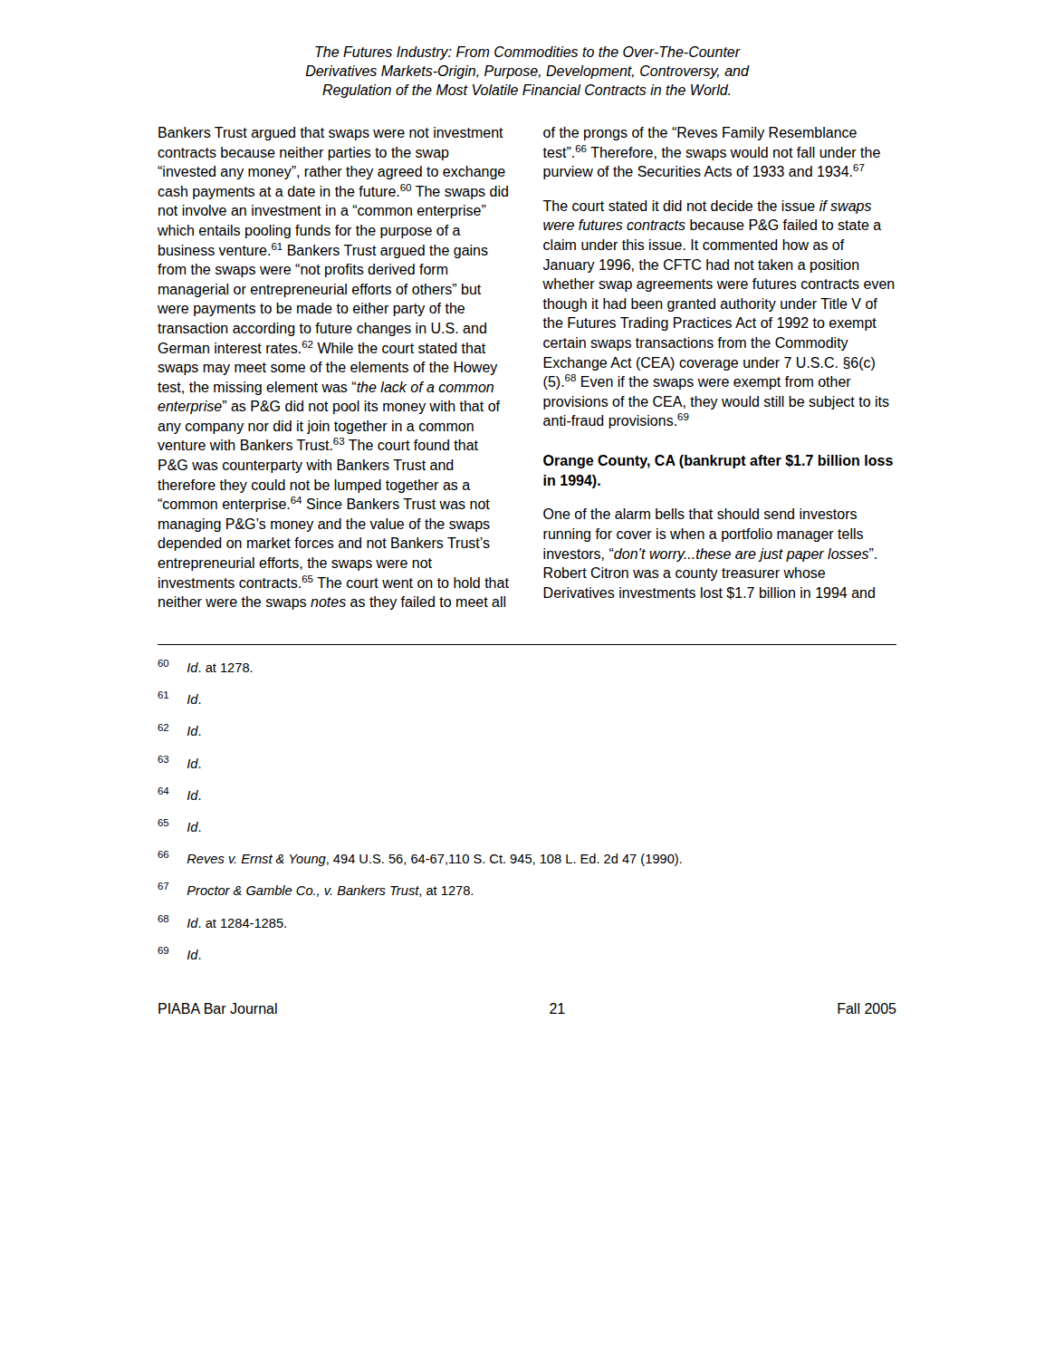The Futures Industry: From Commodities to the Over-The-Counter
Derivatives Markets-Origin, Purpose, Development, Controversy, and
Regulation of the Most Volatile Financial Contracts in the World.
Bankers Trust argued that swaps were not investment contracts because neither parties to the swap “invested any money”, rather they agreed to exchange cash payments at a date in the future.60 The swaps did not involve an investment in a “common enterprise” which entails pooling funds for the purpose of a business venture.61 Bankers Trust argued the gains from the swaps were “not profits derived form managerial or entrepreneurial efforts of others” but were payments to be made to either party of the transaction according to future changes in U.S. and German interest rates.62 While the court stated that swaps may meet some of the elements of the Howey test, the missing element was “the lack of a common enterprise” as P&G did not pool its money with that of any company nor did it join together in a common venture with Bankers Trust.63 The court found that P&G was counterparty with Bankers Trust and therefore they could not be lumped together as a “common enterprise.64 Since Bankers Trust was not managing P&G’s money and the value of the swaps depended on market forces and not Bankers Trust’s entrepreneurial efforts, the swaps were not investments contracts.65 The court went on to hold that neither were the swaps notes as they failed to meet all of the prongs of the “Reves Family Resemblance test”.66 Therefore, the swaps would not fall under the purview of the Securities Acts of 1933 and 1934.67
The court stated it did not decide the issue if swaps were futures contracts because P&G failed to state a claim under this issue. It commented how as of January 1996, the CFTC had not taken a position whether swap agreements were futures contracts even though it had been granted authority under Title V of the Futures Trading Practices Act of 1992 to exempt certain swaps transactions from the Commodity Exchange Act (CEA) coverage under 7 U.S.C. §6(c)(5).68 Even if the swaps were exempt from other provisions of the CEA, they would still be subject to its anti-fraud provisions.69
Orange County, CA (bankrupt after $1.7 billion loss in 1994).
One of the alarm bells that should send investors running for cover is when a portfolio manager tells investors, “don’t worry...these are just paper losses”. Robert Citron was a county treasurer whose Derivatives investments lost $1.7 billion in 1994 and
60 Id. at 1278.
61 Id.
62 Id.
63 Id.
64 Id.
65 Id.
66 Reves v. Ernst & Young, 494 U.S. 56, 64-67,110 S. Ct. 945, 108 L. Ed. 2d 47 (1990).
67 Proctor & Gamble Co., v. Bankers Trust, at 1278.
68 Id. at 1284-1285.
69 Id.
PIABA Bar Journal 21 Fall 2005